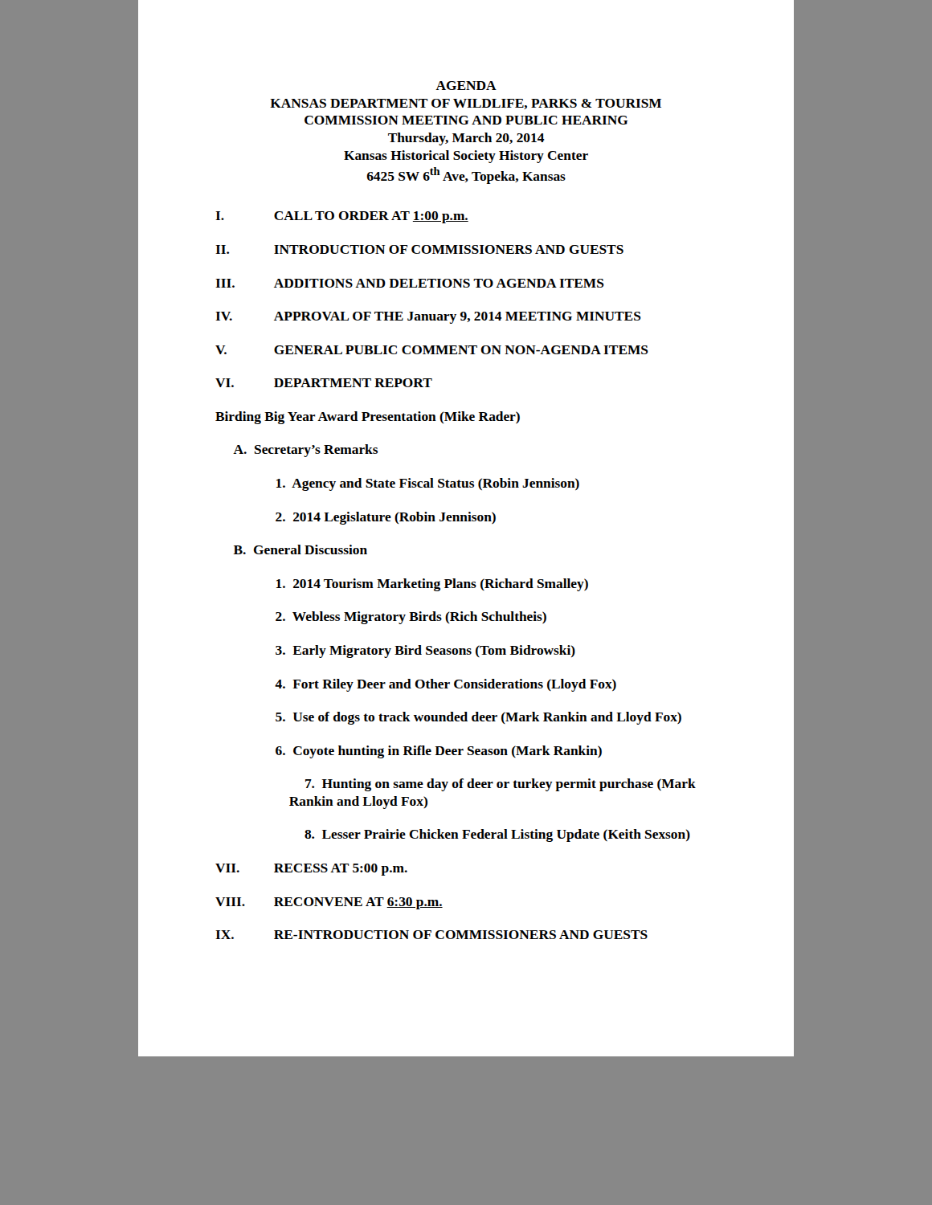AGENDA
KANSAS DEPARTMENT OF WILDLIFE, PARKS & TOURISM
COMMISSION MEETING AND PUBLIC HEARING
Thursday, March 20, 2014
Kansas Historical Society History Center
6425 SW 6th Ave, Topeka, Kansas
I. CALL TO ORDER AT 1:00 p.m.
II. INTRODUCTION OF COMMISSIONERS AND GUESTS
III. ADDITIONS AND DELETIONS TO AGENDA ITEMS
IV. APPROVAL OF THE January 9, 2014 MEETING MINUTES
V. GENERAL PUBLIC COMMENT ON NON-AGENDA ITEMS
VI. DEPARTMENT REPORT
Birding Big Year Award Presentation (Mike Rader)
A. Secretary’s Remarks
1. Agency and State Fiscal Status (Robin Jennison)
2. 2014 Legislature (Robin Jennison)
B. General Discussion
1. 2014 Tourism Marketing Plans (Richard Smalley)
2. Webless Migratory Birds (Rich Schultheis)
3. Early Migratory Bird Seasons (Tom Bidrowski)
4. Fort Riley Deer and Other Considerations (Lloyd Fox)
5. Use of dogs to track wounded deer (Mark Rankin and Lloyd Fox)
6. Coyote hunting in Rifle Deer Season (Mark Rankin)
7. Hunting on same day of deer or turkey permit purchase (Mark Rankin and Lloyd Fox)
8. Lesser Prairie Chicken Federal Listing Update (Keith Sexson)
VII. RECESS AT 5:00 p.m.
VIII. RECONVENE AT 6:30 p.m.
IX. RE-INTRODUCTION OF COMMISSIONERS AND GUESTS